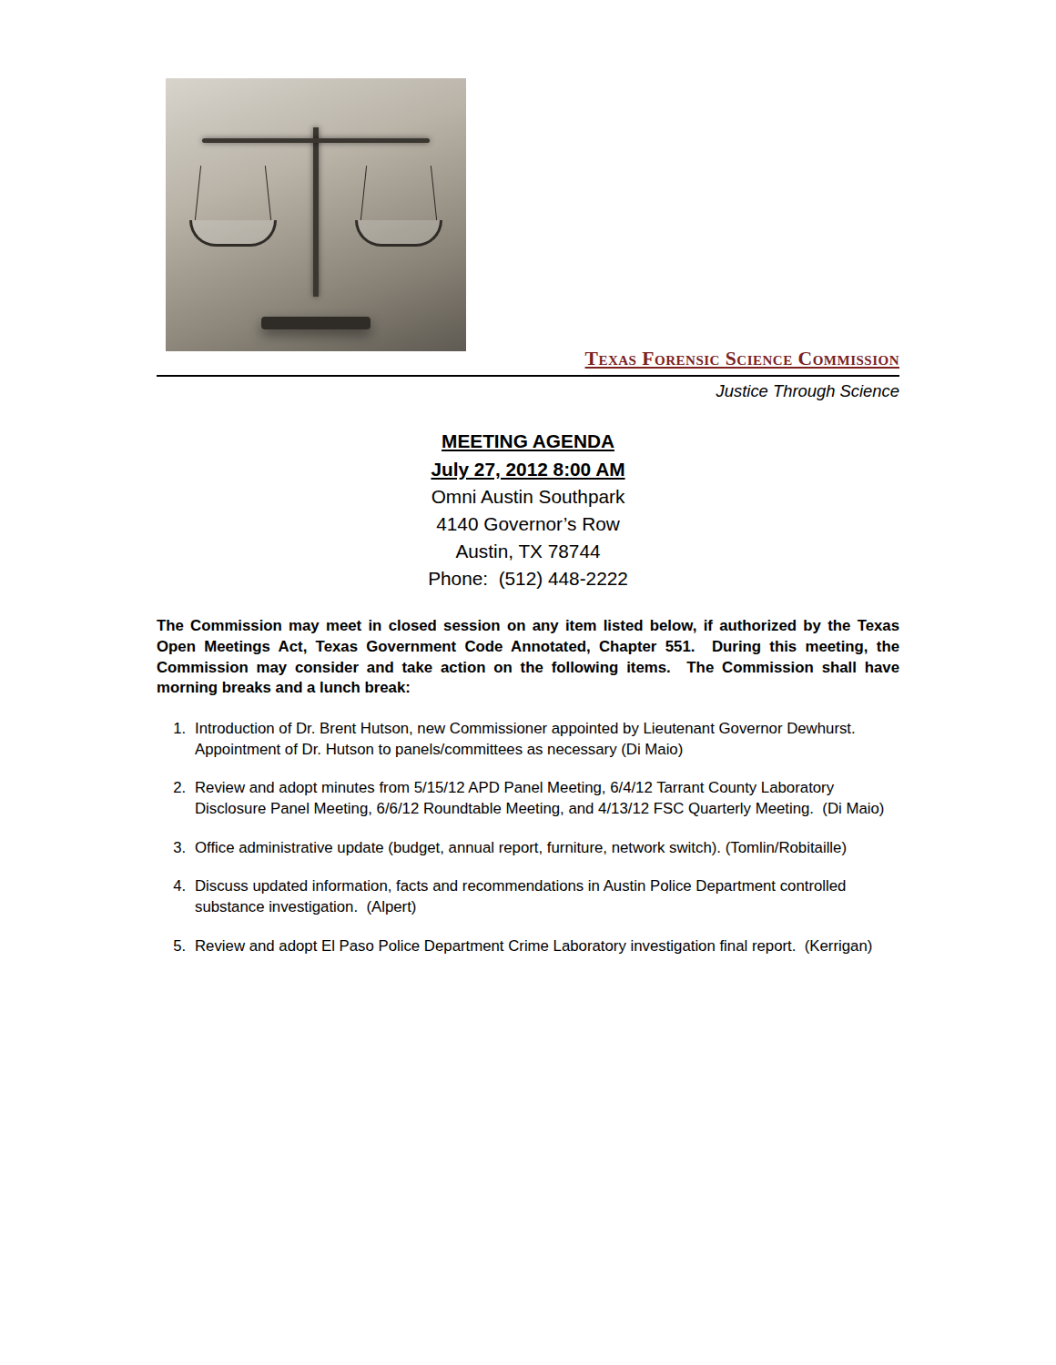Texas Forensic Science Commission
Justice Through Science
MEETING AGENDA July 27, 2012 8:00 AM Omni Austin Southpark 4140 Governor’s Row Austin, TX 78744 Phone: (512) 448-2222
The Commission may meet in closed session on any item listed below, if authorized by the Texas Open Meetings Act, Texas Government Code Annotated, Chapter 551. During this meeting, the Commission may consider and take action on the following items. The Commission shall have morning breaks and a lunch break:
Introduction of Dr. Brent Hutson, new Commissioner appointed by Lieutenant Governor Dewhurst. Appointment of Dr. Hutson to panels/committees as necessary (Di Maio)
Review and adopt minutes from 5/15/12 APD Panel Meeting, 6/4/12 Tarrant County Laboratory Disclosure Panel Meeting, 6/6/12 Roundtable Meeting, and 4/13/12 FSC Quarterly Meeting. (Di Maio)
Office administrative update (budget, annual report, furniture, network switch). (Tomlin/Robitaille)
Discuss updated information, facts and recommendations in Austin Police Department controlled substance investigation. (Alpert)
Review and adopt El Paso Police Department Crime Laboratory investigation final report. (Kerrigan)